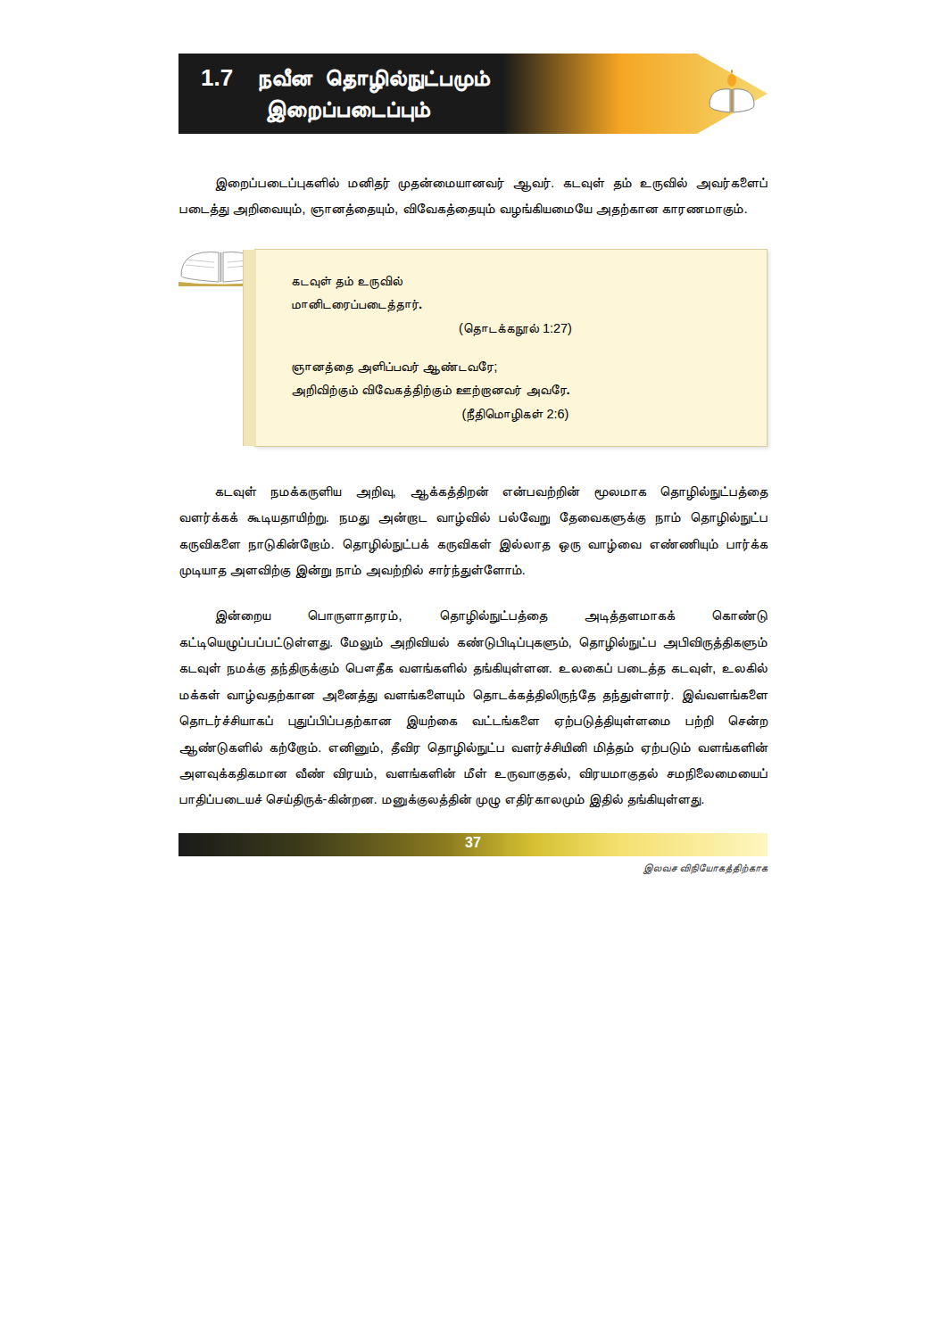1.7 நவீன தொழில்நுட்பமும்
இறைப்படைப்பும்
இறைப்படைப்புகளில் மனிதர் முதன்மையானவர் ஆவர். கடவுள் தம் உருவில் அவர்களைப் படைத்து அறிவையும், ஞானத்தையும், விவேகத்தையும் வழங்கியமையே அதற்கான காரணமாகும்.
கடவுள் தம் உருவில்
மானிடரைப்படைத்தார். (தொடக்கநூல் 1:27)
ஞானத்தை அளிப்பவர் ஆண்டவரே;
அறிவிற்கும் விவேகத்திற்கும் ஊற்றானவர் அவரே. (நீதிமொழிகள் 2:6)
கடவுள் நமக்கருளிய அறிவு, ஆக்கத்திறன் என்பவற்றின் மூலமாக தொழில்நுட்பத்தை வளர்க்கக் கூடியதாயிற்று. நமது அன்றாட வாழ்வில் பல்வேறு தேவைகளுக்கு நாம் தொழில்நுட்ப கருவிகளை நாடுகின்றோம். தொழில்நுட்பக் கருவிகள் இல்லாத ஒரு வாழ்வை எண்ணியும் பார்க்க முடியாத அளவிற்கு இன்று நாம் அவற்றில் சார்ந்துள்ளோம்.
இன்றைய பொருளாதாரம், தொழில்நுட்பத்தை அடித்தளமாகக் கொண்டு கட்டியெழுப்பப்பட்டுள்ளது. மேலும் அறிவியல் கண்டுபிடிப்புகளும், தொழில்நுட்ப அபிவிருத்திகளும் கடவுள் நமக்கு தந்திருக்கும் பௌதீக வளங்களில் தங்கியுள்ளன. உலகைப் படைத்த கடவுள், உலகில் மக்கள் வாழ்வதற்கான அனைத்து வளங்களையும் தொடக்கத்திலிருந்தே தந்துள்ளார். இவ்வளங்களை தொடர்ச்சியாகப் புதுப்பிப்பதற்கான இயற்கை வட்டங்களை ஏற்படுத்தியுள்ளமை பற்றி சென்ற ஆண்டுகளில் கற்றோம். எனினும், தீவிர தொழில்நுட்ப வளர்ச்சியினி மித்தம் ஏற்படும் வளங்களின் அளவுக்கதிகமான வீண் விரயம், வளங்களின் மீள் உருவாகுதல், விரயமாகுதல் சமநிலைமையைப் பாதிப்படையச் செய்திருக்-கின்றன. மனுக்குலத்தின் முழு எதிர்காலமும் இதில் தங்கியுள்ளது.
37
இலவச விநியோகத்திற்காக